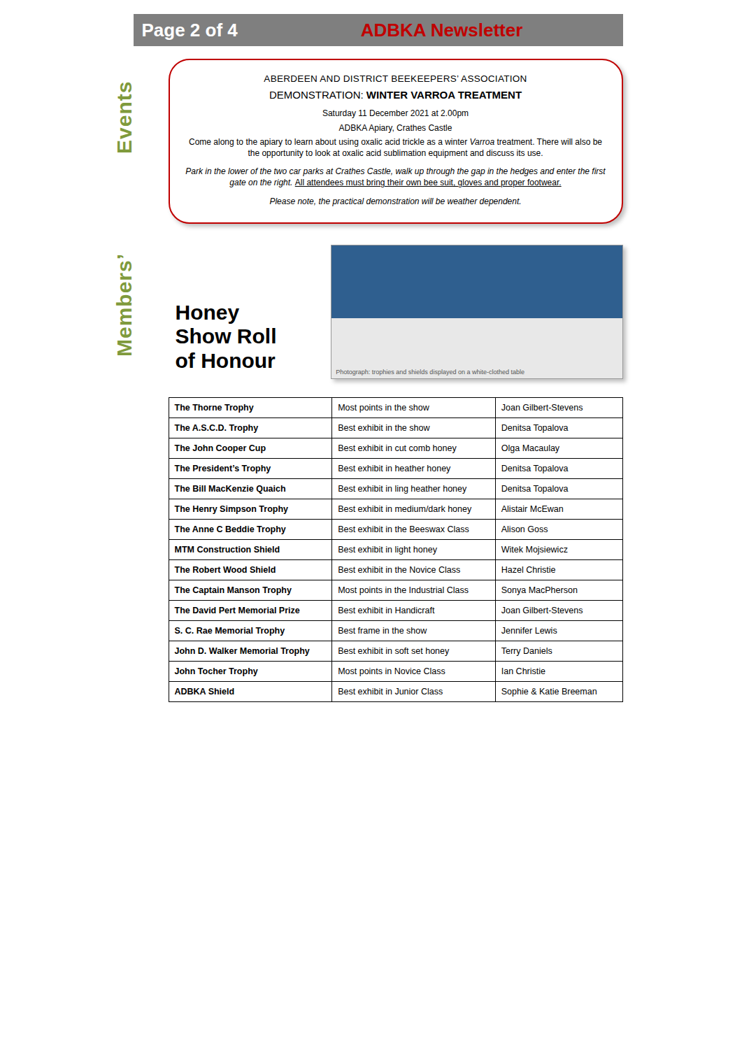Page 2 of 4
ADBKA Newsletter
Events Members’
ABERDEEN AND DISTRICT BEEKEEPERS’ ASSOCIATION
DEMONSTRATION: WINTER VARROA TREATMENT
Saturday 11 December 2021 at 2.00pm
ADBKA Apiary, Crathes Castle
Come along to the apiary to learn about using oxalic acid trickle as a winter Varroa treatment. There will also be the opportunity to look at oxalic acid sublimation equipment and discuss its use.
Park in the lower of the two car parks at Crathes Castle, walk up through the gap in the hedges and enter the first gate on the right. All attendees must bring their own bee suit, gloves and proper footwear.
Please note, the practical demonstration will be weather dependent.
Honey
Show Roll
of Honour
Photograph: trophies and shields displayed on a white-clothed table
| The Thorne Trophy | Most points in the show | Joan Gilbert-Stevens |
| The A.S.C.D. Trophy | Best exhibit in the show | Denitsa Topalova |
| The John Cooper Cup | Best exhibit in cut comb honey | Olga Macaulay |
| The President’s Trophy | Best exhibit in heather honey | Denitsa Topalova |
| The Bill MacKenzie Quaich | Best exhibit in ling heather honey | Denitsa Topalova |
| The Henry Simpson Trophy | Best exhibit in medium/dark honey | Alistair McEwan |
| The Anne C Beddie Trophy | Best exhibit in the Beeswax Class | Alison Goss |
| MTM Construction Shield | Best exhibit in light honey | Witek Mojsiewicz |
| The Robert Wood Shield | Best exhibit in the Novice Class | Hazel Christie |
| The Captain Manson Trophy | Most points in the Industrial Class | Sonya MacPherson |
| The David Pert Memorial Prize | Best exhibit in Handicraft | Joan Gilbert-Stevens |
| S. C. Rae Memorial Trophy | Best frame in the show | Jennifer Lewis |
| John D. Walker Memorial Trophy | Best exhibit in soft set honey | Terry Daniels |
| John Tocher Trophy | Most points in Novice Class | Ian Christie |
| ADBKA Shield | Best exhibit in Junior Class | Sophie & Katie Breeman |